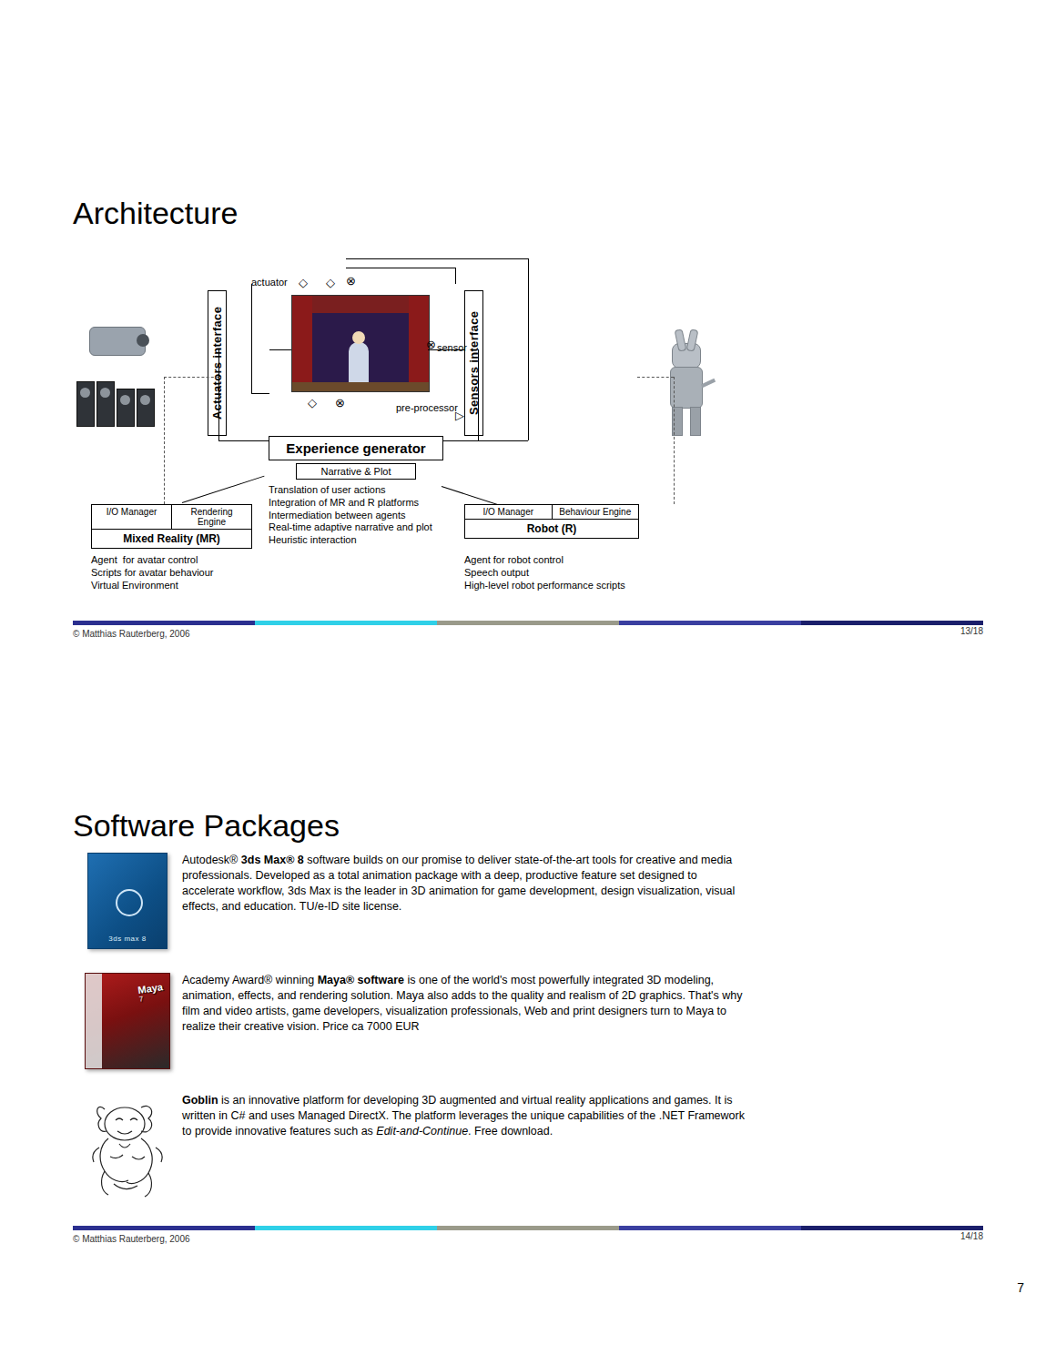Architecture
Actuators interface
Sensors interface
actuator sensor pre-processor ◇ ◇ ⊗ ⊗ ◇ ⊗ ▷
Experience generator
Narrative & Plot
Translation of user actions
Integration of MR and R platforms
Intermediation between agents
Real-time adaptive narrative and plot
Heuristic interaction
I/O Manager
Rendering Engine
Mixed Reality (MR)
Agent for avatar control
Scripts for avatar behaviour
Virtual Environment
I/O Manager
Behaviour Engine
Robot (R)
Agent for robot control
Speech output
High-level robot performance scripts
© Matthias Rauterberg, 2006
13/18
Software Packages
3ds max 8
Autodesk® 3ds Max® 8 software builds on our promise to deliver state-of-the-art tools for creative and media professionals. Developed as a total animation package with a deep, productive feature set designed to accelerate workflow, 3ds Max is the leader in 3D animation for game development, design visualization, visual effects, and education. TU/e-ID site license.
Maya7
Academy Award® winning Maya® software is one of the world's most powerfully integrated 3D modeling, animation, effects, and rendering solution. Maya also adds to the quality and realism of 2D graphics. That's why film and video artists, game developers, visualization professionals, Web and print designers turn to Maya to realize their creative vision. Price ca 7000 EUR
Goblin is an innovative platform for developing 3D augmented and virtual reality applications and games. It is written in C# and uses Managed DirectX. The platform leverages the unique capabilities of the .NET Framework to provide innovative features such as Edit-and-Continue. Free download.
© Matthias Rauterberg, 2006
14/18
7